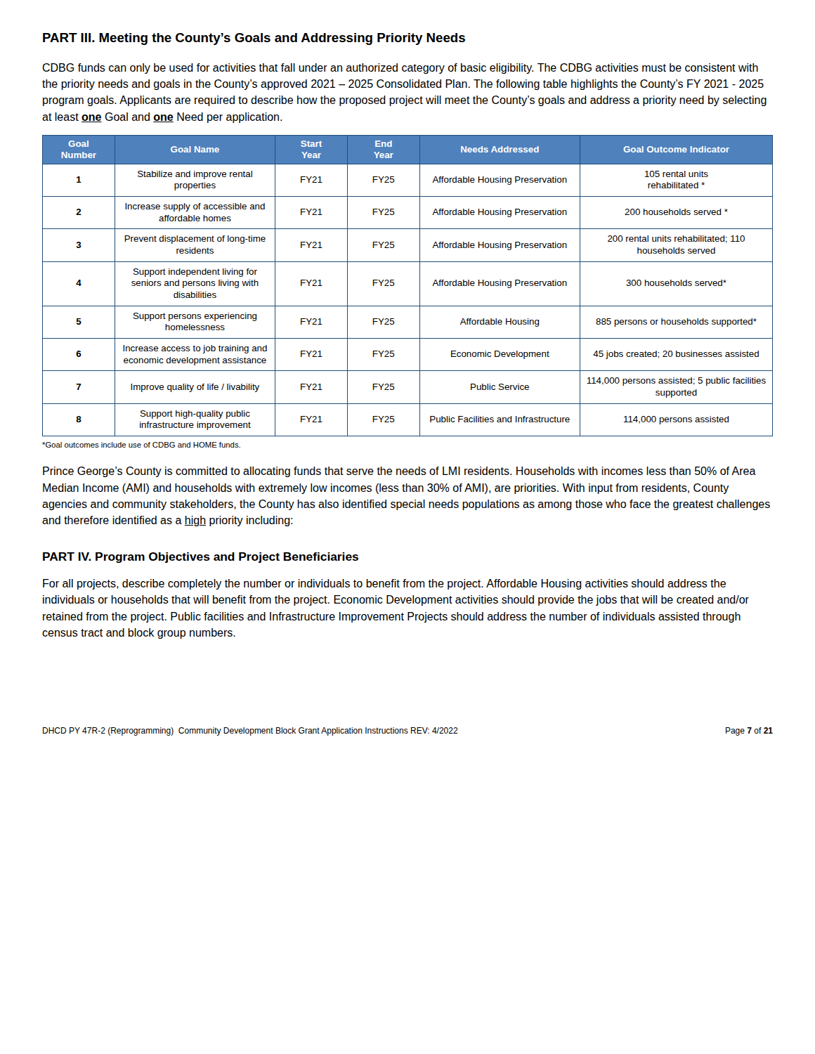PART III. Meeting the County’s Goals and Addressing Priority Needs
CDBG funds can only be used for activities that fall under an authorized category of basic eligibility. The CDBG activities must be consistent with the priority needs and goals in the County’s approved 2021 – 2025 Consolidated Plan. The following table highlights the County’s FY 2021 - 2025 program goals. Applicants are required to describe how the proposed project will meet the County’s goals and address a priority need by selecting at least one Goal and one Need per application.
| Goal Number | Goal Name | Start Year | End Year | Needs Addressed | Goal Outcome Indicator |
| --- | --- | --- | --- | --- | --- |
| 1 | Stabilize and improve rental properties | FY21 | FY25 | Affordable Housing Preservation | 105 rental units rehabilitated * |
| 2 | Increase supply of accessible and affordable homes | FY21 | FY25 | Affordable Housing Preservation | 200 households served * |
| 3 | Prevent displacement of long-time residents | FY21 | FY25 | Affordable Housing Preservation | 200 rental units rehabilitated; 110 households served |
| 4 | Support independent living for seniors and persons living with disabilities | FY21 | FY25 | Affordable Housing Preservation | 300 households served* |
| 5 | Support persons experiencing homelessness | FY21 | FY25 | Affordable Housing | 885 persons or households supported* |
| 6 | Increase access to job training and economic development assistance | FY21 | FY25 | Economic Development | 45 jobs created; 20 businesses assisted |
| 7 | Improve quality of life / livability | FY21 | FY25 | Public Service | 114,000 persons assisted; 5 public facilities supported |
| 8 | Support high-quality public infrastructure improvement | FY21 | FY25 | Public Facilities and Infrastructure | 114,000 persons assisted |
*Goal outcomes include use of CDBG and HOME funds.
Prince George’s County is committed to allocating funds that serve the needs of LMI residents. Households with incomes less than 50% of Area Median Income (AMI) and households with extremely low incomes (less than 30% of AMI), are priorities. With input from residents, County agencies and community stakeholders, the County has also identified special needs populations as among those who face the greatest challenges and therefore identified as a high priority including:
PART IV. Program Objectives and Project Beneficiaries
For all projects, describe completely the number or individuals to benefit from the project. Affordable Housing activities should address the individuals or households that will benefit from the project. Economic Development activities should provide the jobs that will be created and/or retained from the project. Public facilities and Infrastructure Improvement Projects should address the number of individuals assisted through census tract and block group numbers.
DHCD PY 47R-2 (Reprogramming) Community Development Block Grant Application Instructions REV: 4/2022
Page 7 of 21